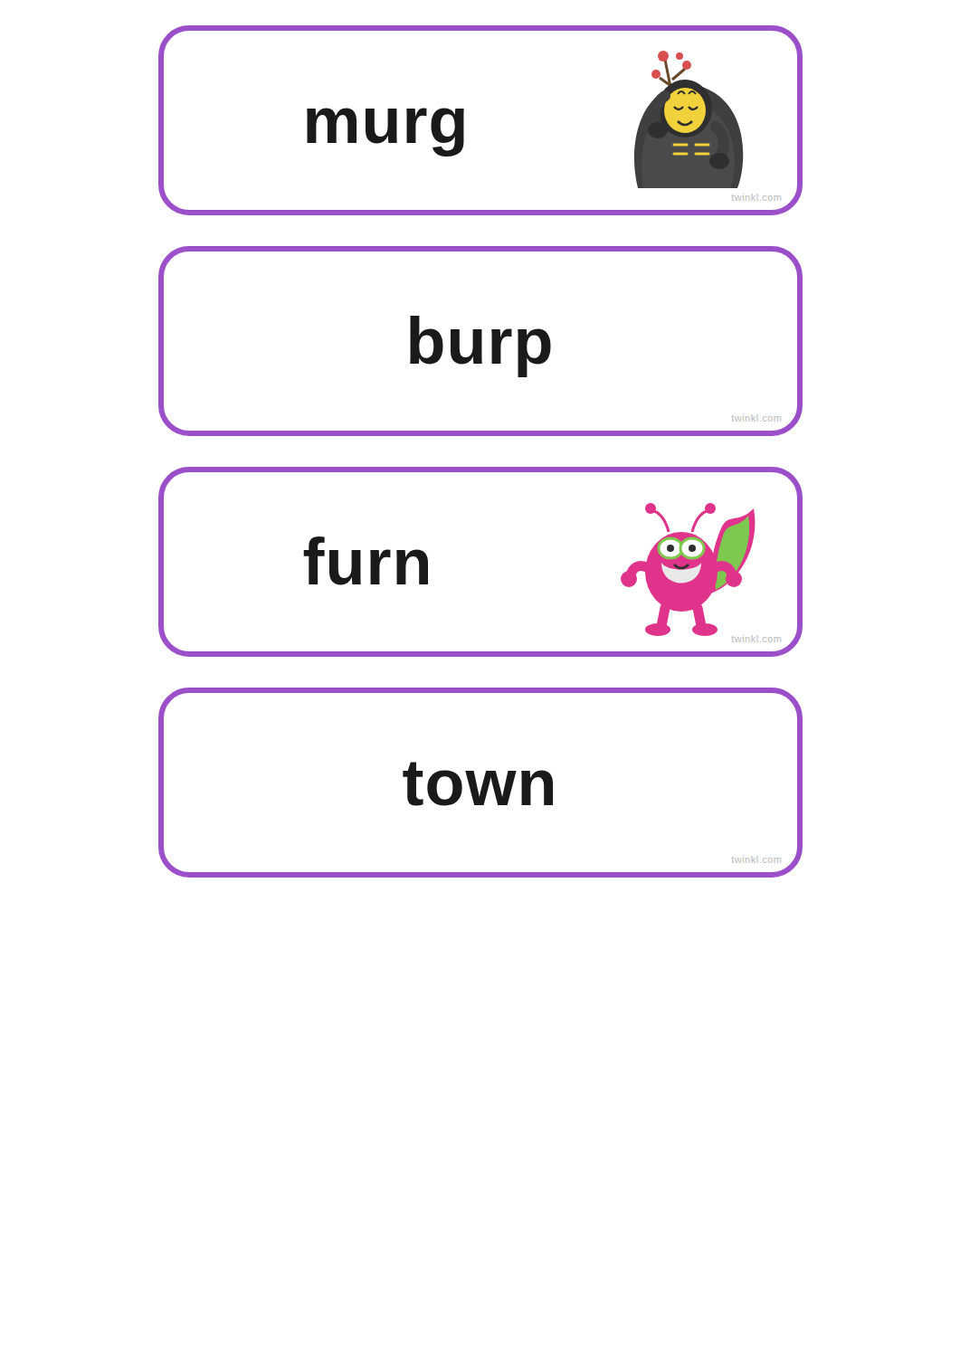murg twinkl.com
burp twinkl.com
furn twinkl.com
town twinkl.com